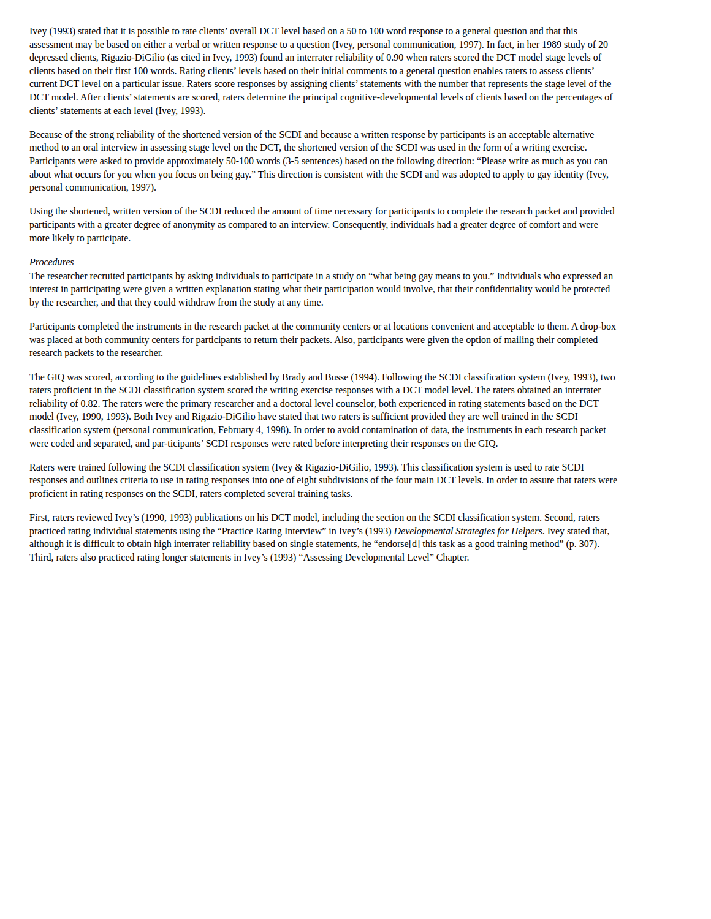Ivey (1993) stated that it is possible to rate clients’ overall DCT level based on a 50 to 100 word response to a general question and that this assessment may be based on either a verbal or written response to a question (Ivey, personal communication, 1997). In fact, in her 1989 study of 20 depressed clients, Rigazio-DiGilio (as cited in Ivey, 1993) found an interrater reliability of 0.90 when raters scored the DCT model stage levels of clients based on their first 100 words. Rating clients’ levels based on their initial comments to a general question enables raters to assess clients’ current DCT level on a particular issue. Raters score responses by assigning clients’ statements with the number that represents the stage level of the DCT model. After clients’ statements are scored, raters determine the principal cognitive-developmental levels of clients based on the percentages of clients’ statements at each level (Ivey, 1993).
Because of the strong reliability of the shortened version of the SCDI and because a written response by participants is an acceptable alternative method to an oral interview in assessing stage level on the DCT, the shortened version of the SCDI was used in the form of a writing exercise. Participants were asked to provide approximately 50-100 words (3-5 sentences) based on the following direction: “Please write as much as you can about what occurs for you when you focus on being gay.” This direction is consistent with the SCDI and was adopted to apply to gay identity (Ivey, personal communication, 1997).
Using the shortened, written version of the SCDI reduced the amount of time necessary for participants to complete the research packet and provided participants with a greater degree of anonymity as compared to an interview. Consequently, individuals had a greater degree of comfort and were more likely to participate.
Procedures
The researcher recruited participants by asking individuals to participate in a study on “what being gay means to you.” Individuals who expressed an interest in participating were given a written explanation stating what their participation would involve, that their confidentiality would be protected by the researcher, and that they could withdraw from the study at any time.
Participants completed the instruments in the research packet at the community centers or at locations convenient and acceptable to them. A drop-box was placed at both community centers for participants to return their packets. Also, participants were given the option of mailing their completed research packets to the researcher.
The GIQ was scored, according to the guidelines established by Brady and Busse (1994). Following the SCDI classification system (Ivey, 1993), two raters proficient in the SCDI classification system scored the writing exercise responses with a DCT model level. The raters obtained an interrater reliability of 0.82. The raters were the primary researcher and a doctoral level counselor, both experienced in rating statements based on the DCT model (Ivey, 1990, 1993). Both Ivey and Rigazio-DiGilio have stated that two raters is sufficient provided they are well trained in the SCDI classification system (personal communication, February 4, 1998). In order to avoid contamination of data, the instruments in each research packet were coded and separated, and par-ticipants’ SCDI responses were rated before interpreting their responses on the GIQ.
Raters were trained following the SCDI classification system (Ivey & Rigazio-DiGilio, 1993). This classification system is used to rate SCDI responses and outlines criteria to use in rating responses into one of eight subdivisions of the four main DCT levels. In order to assure that raters were proficient in rating responses on the SCDI, raters completed several training tasks.
First, raters reviewed Ivey’s (1990, 1993) publications on his DCT model, including the section on the SCDI classification system. Second, raters practiced rating individual statements using the “Practice Rating Interview” in Ivey’s (1993) Developmental Strategies for Helpers. Ivey stated that, although it is difficult to obtain high interrater reliability based on single statements, he “endorse[d] this task as a good training method” (p. 307). Third, raters also practiced rating longer statements in Ivey’s (1993) “Assessing Developmental Level” Chapter.